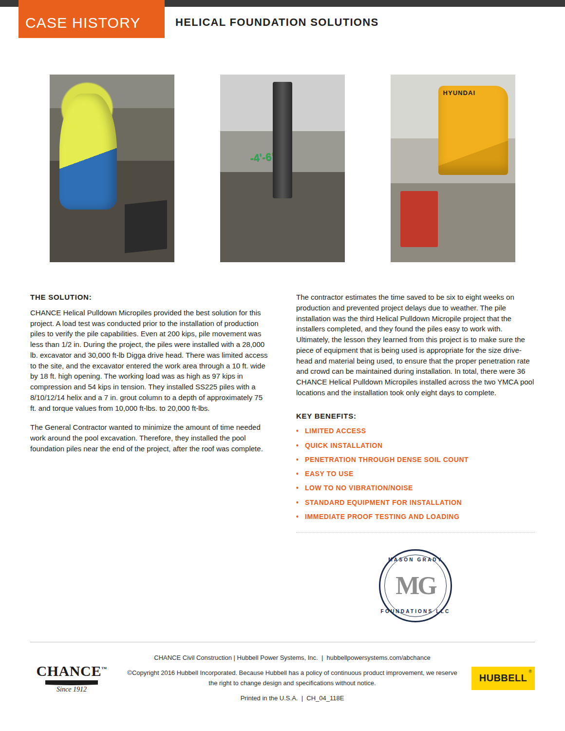Case History
Helical Foundation Solutions
The Solution:
CHANCE Helical Pulldown Micropiles provided the best solution for this project. A load test was conducted prior to the installation of production piles to verify the pile capabilities. Even at 200 kips, pile movement was less than 1/2 in. During the project, the piles were installed with a 28,000 lb. excavator and 30,000 ft-lb Digga drive head. There was limited access to the site, and the excavator entered the work area through a 10 ft. wide by 18 ft. high opening. The working load was as high as 97 kips in compression and 54 kips in tension. They installed SS225 piles with a 8/10/12/14 helix and a 7 in. grout column to a depth of approximately 75 ft. and torque values from 10,000 ft-lbs. to 20,000 ft-lbs.
The General Contractor wanted to minimize the amount of time needed work around the pool excavation. Therefore, they installed the pool foundation piles near the end of the project, after the roof was complete.
The contractor estimates the time saved to be six to eight weeks on production and prevented project delays due to weather. The pile installation was the third Helical Pulldown Micropile project that the installers completed, and they found the piles easy to work with. Ultimately, the lesson they learned from this project is to make sure the piece of equipment that is being used is appropriate for the size drive-head and material being used, to ensure that the proper penetration rate and crowd can be maintained during installation. In total, there were 36 CHANCE Helical Pulldown Micropiles installed across the two YMCA pool locations and the installation took only eight days to complete.
Key Benefits:
Limited Access
Quick Installation
Penetration Through Dense Soil Count
Easy to Use
Low to No Vibration/Noise
Standard Equipment for Installation
Immediate Proof Testing and Loading
Mason Grady
MG
Foundations LLC
CHANCE™
Since 1912
CHANCE Civil Construction | Hubbell Power Systems, Inc. | hubbellpowersystems.com/abchance
©Copyright 2016 Hubbell Incorporated. Because Hubbell has a policy of continuous product improvement, we reserve the right to change design and specifications without notice.
Printed in the U.S.A. | CH_04_118E
HUBBELL®